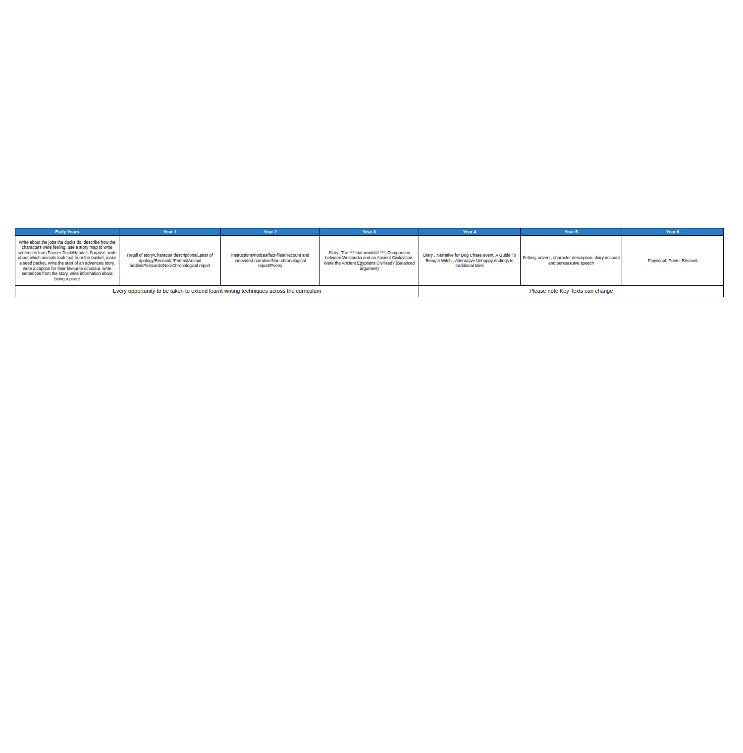| Early Years | Year 1 | Year 2 | Year 3 | Year 4 | Year 5 | Year 6 |
| --- | --- | --- | --- | --- | --- | --- |
| Write about the jobs the ducks do, describe how the characters were feeling, use a story map to write sentences from Farmer Duck/Handa's Surprise, write about which animals took fruit from the basket, make a seed packet, write the start of an adventure story, write a caption for their favourite dinosaur, write sentences from the story, write information about being a pirate | Retell of story/Character descriptions/Letter of apology/Recount/ /Poems/Animal riddles/Postcards/Non-Chronological report | Instructions/notices/fact-files/Recount and innovated narrative/Non-chronological report/Poetry | Story- The *** that wouldn't ***, Comparison between Weslandia and an Ancient Civilization, Were the Ancient Egyptians Civilised? (Balanced argument) | Diary , Narrative for Dog Chase event, A Guide To Being A Witch , Alternative Unhappy endings to traditional tales | Setting, advert , character description, diary account and persuasuive speech | Playscript; Poem; Recount |
| Every opportunity to be taken to extend learnt writing techniques across the curriculum | Please note Key Texts can change |